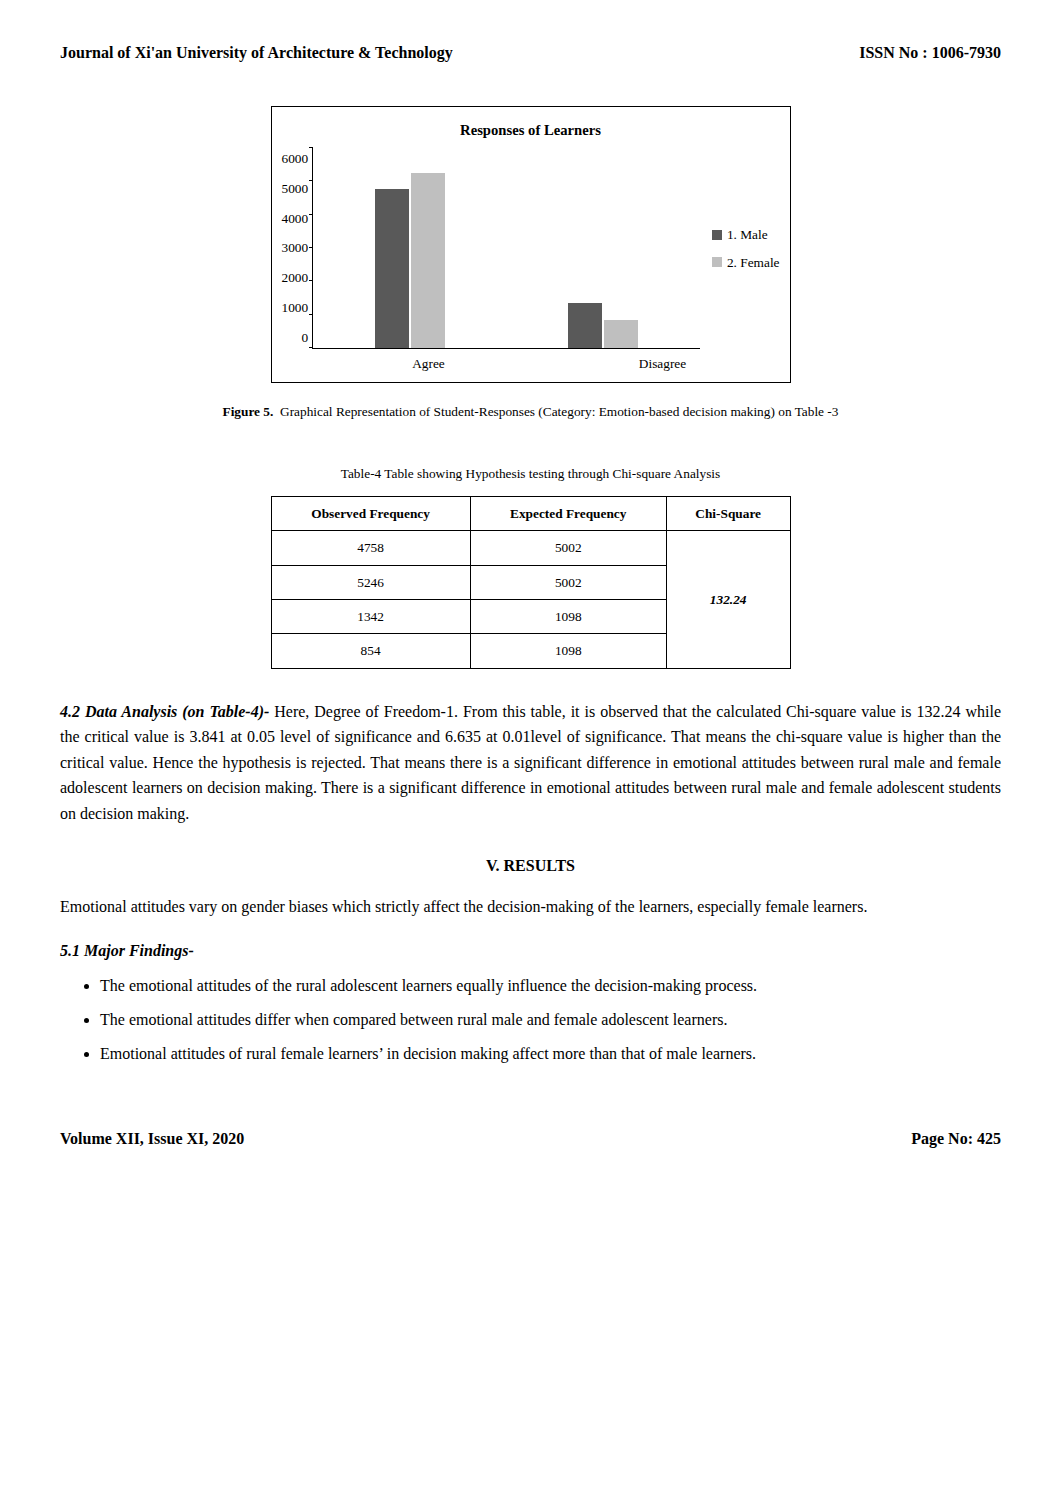Journal of Xi'an University of Architecture & Technology ISSN No : 1006-7930
Responses of Learners
6000 5000 4000 3000 2000 1000 0
1. Male
2. Female
Agree Disagree
Figure 5. Graphical Representation of Student-Responses (Category: Emotion-based decision making) on Table -3
Table-4 Table showing Hypothesis testing through Chi-square Analysis
| Observed Frequency | Expected Frequency | Chi-Square |
| --- | --- | --- |
| 4758 | 5002 | 132.24 |
| 5246 | 5002 |
| 1342 | 1098 |
| 854 | 1098 |
4.2 Data Analysis (on Table-4)- Here, Degree of Freedom-1. From this table, it is observed that the calculated Chi-square value is 132.24 while the critical value is 3.841 at 0.05 level of significance and 6.635 at 0.01level of significance. That means the chi-square value is higher than the critical value. Hence the hypothesis is rejected. That means there is a significant difference in emotional attitudes between rural male and female adolescent learners on decision making. There is a significant difference in emotional attitudes between rural male and female adolescent students on decision making.
V. RESULTS
Emotional attitudes vary on gender biases which strictly affect the decision-making of the learners, especially female learners.
5.1 Major Findings-
The emotional attitudes of the rural adolescent learners equally influence the decision-making process.
The emotional attitudes differ when compared between rural male and female adolescent learners.
Emotional attitudes of rural female learners’ in decision making affect more than that of male learners.
Volume XII, Issue XI, 2020 Page No: 425